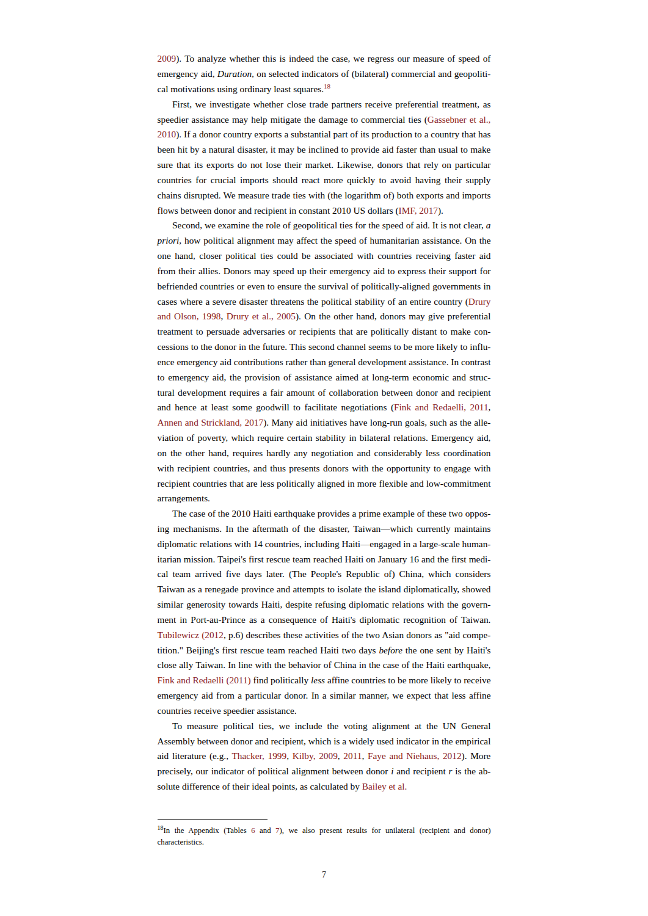2009). To analyze whether this is indeed the case, we regress our measure of speed of emergency aid, Duration, on selected indicators of (bilateral) commercial and geopolitical motivations using ordinary least squares.18
First, we investigate whether close trade partners receive preferential treatment, as speedier assistance may help mitigate the damage to commercial ties (Gassebner et al., 2010). If a donor country exports a substantial part of its production to a country that has been hit by a natural disaster, it may be inclined to provide aid faster than usual to make sure that its exports do not lose their market. Likewise, donors that rely on particular countries for crucial imports should react more quickly to avoid having their supply chains disrupted. We measure trade ties with (the logarithm of) both exports and imports flows between donor and recipient in constant 2010 US dollars (IMF, 2017).
Second, we examine the role of geopolitical ties for the speed of aid. It is not clear, a priori, how political alignment may affect the speed of humanitarian assistance. On the one hand, closer political ties could be associated with countries receiving faster aid from their allies. Donors may speed up their emergency aid to express their support for befriended countries or even to ensure the survival of politically-aligned governments in cases where a severe disaster threatens the political stability of an entire country (Drury and Olson, 1998, Drury et al., 2005). On the other hand, donors may give preferential treatment to persuade adversaries or recipients that are politically distant to make concessions to the donor in the future. This second channel seems to be more likely to influence emergency aid contributions rather than general development assistance. In contrast to emergency aid, the provision of assistance aimed at long-term economic and structural development requires a fair amount of collaboration between donor and recipient and hence at least some goodwill to facilitate negotiations (Fink and Redaelli, 2011, Annen and Strickland, 2017). Many aid initiatives have long-run goals, such as the alleviation of poverty, which require certain stability in bilateral relations. Emergency aid, on the other hand, requires hardly any negotiation and considerably less coordination with recipient countries, and thus presents donors with the opportunity to engage with recipient countries that are less politically aligned in more flexible and low-commitment arrangements.
The case of the 2010 Haiti earthquake provides a prime example of these two opposing mechanisms. In the aftermath of the disaster, Taiwan—which currently maintains diplomatic relations with 14 countries, including Haiti—engaged in a large-scale humanitarian mission. Taipei's first rescue team reached Haiti on January 16 and the first medical team arrived five days later. (The People's Republic of) China, which considers Taiwan as a renegade province and attempts to isolate the island diplomatically, showed similar generosity towards Haiti, despite refusing diplomatic relations with the government in Port-au-Prince as a consequence of Haiti's diplomatic recognition of Taiwan. Tubilewicz (2012, p.6) describes these activities of the two Asian donors as "aid competition." Beijing's first rescue team reached Haiti two days before the one sent by Haiti's close ally Taiwan. In line with the behavior of China in the case of the Haiti earthquake, Fink and Redaelli (2011) find politically less affine countries to be more likely to receive emergency aid from a particular donor. In a similar manner, we expect that less affine countries receive speedier assistance.
To measure political ties, we include the voting alignment at the UN General Assembly between donor and recipient, which is a widely used indicator in the empirical aid literature (e.g., Thacker, 1999, Kilby, 2009, 2011, Faye and Niehaus, 2012). More precisely, our indicator of political alignment between donor i and recipient r is the absolute difference of their ideal points, as calculated by Bailey et al.
18 In the Appendix (Tables 6 and 7), we also present results for unilateral (recipient and donor) characteristics.
7